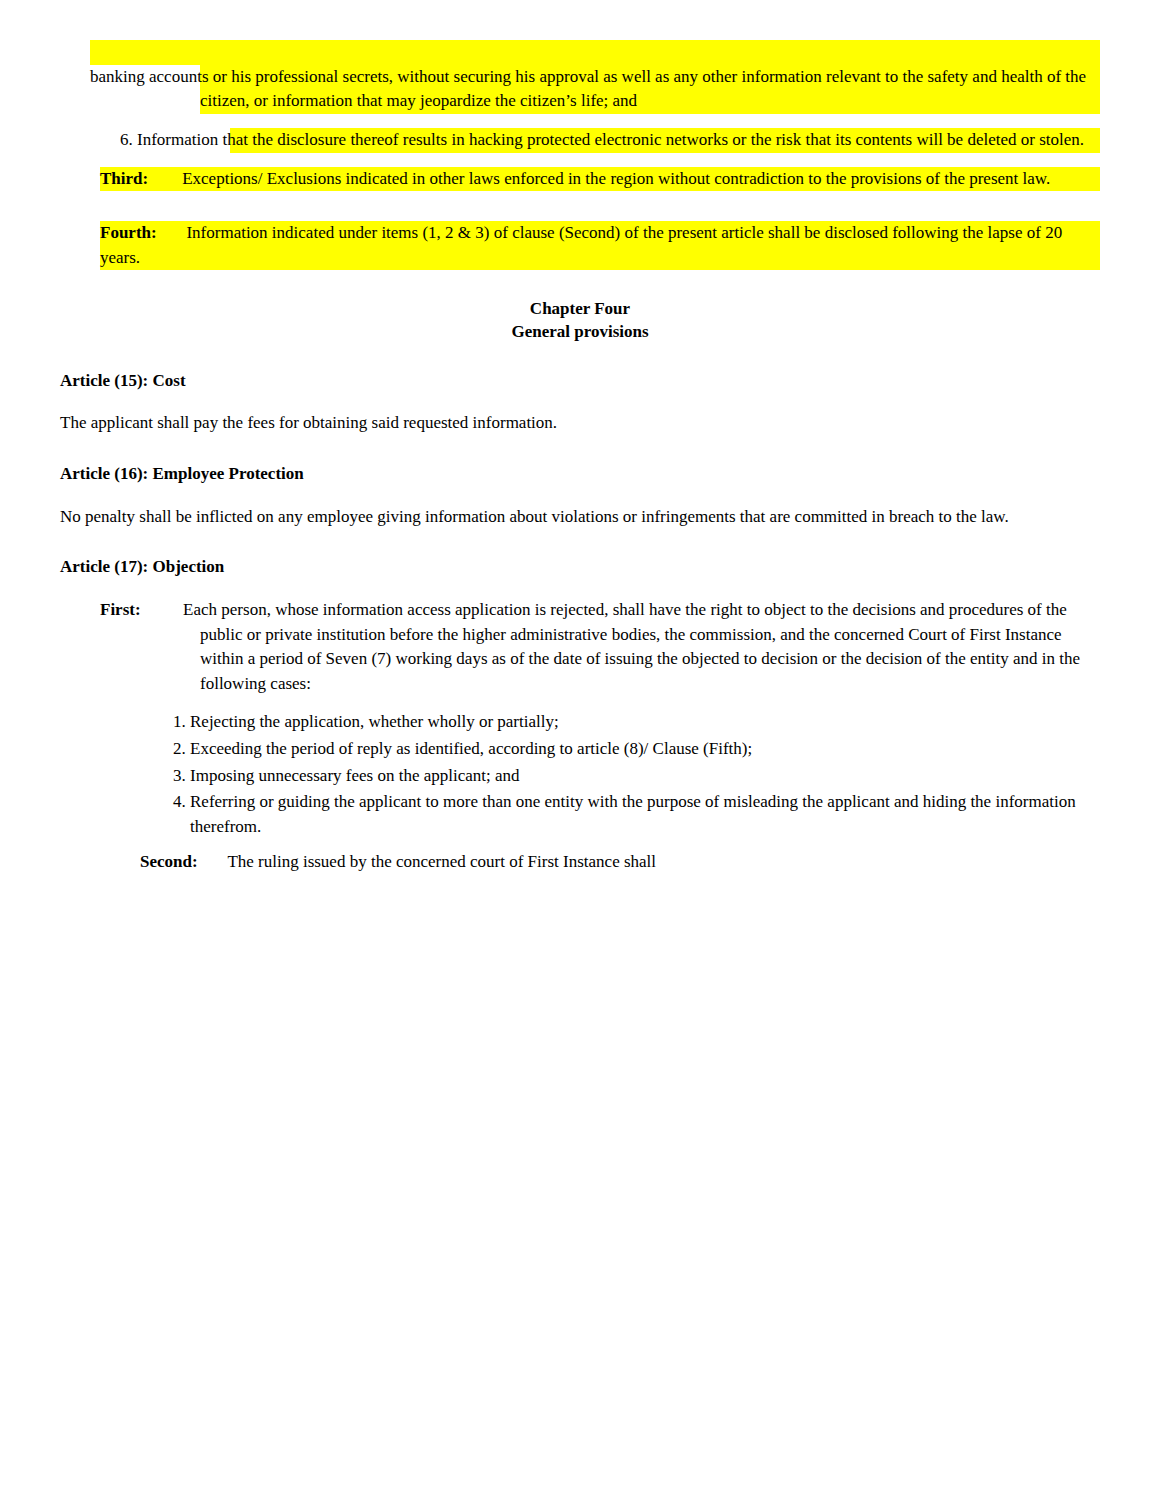banking accounts or his professional secrets, without securing his approval as well as any other information relevant to the safety and health of the citizen, or information that may jeopardize the citizen’s life; and
6. Information that the disclosure thereof results in hacking protected electronic networks or the risk that its contents will be deleted or stolen.
Third: Exceptions/ Exclusions indicated in other laws enforced in the region without contradiction to the provisions of the present law.
Fourth: Information indicated under items (1, 2 & 3) of clause (Second) of the present article shall be disclosed following the lapse of 20 years.
Chapter Four
General provisions
Article (15): Cost
The applicant shall pay the fees for obtaining said requested information.
Article (16): Employee Protection
No penalty shall be inflicted on any employee giving information about violations or infringements that are committed in breach to the law.
Article (17): Objection
First: Each person, whose information access application is rejected, shall have the right to object to the decisions and procedures of the public or private institution before the higher administrative bodies, the commission, and the concerned Court of First Instance within a period of Seven (7) working days as of the date of issuing the objected to decision or the decision of the entity and in the following cases:
Rejecting the application, whether wholly or partially;
Exceeding the period of reply as identified, according to article (8)/ Clause (Fifth);
Imposing unnecessary fees on the applicant; and
Referring or guiding the applicant to more than one entity with the purpose of misleading the applicant and hiding the information therefrom.
Second: The ruling issued by the concerned court of First Instance shall